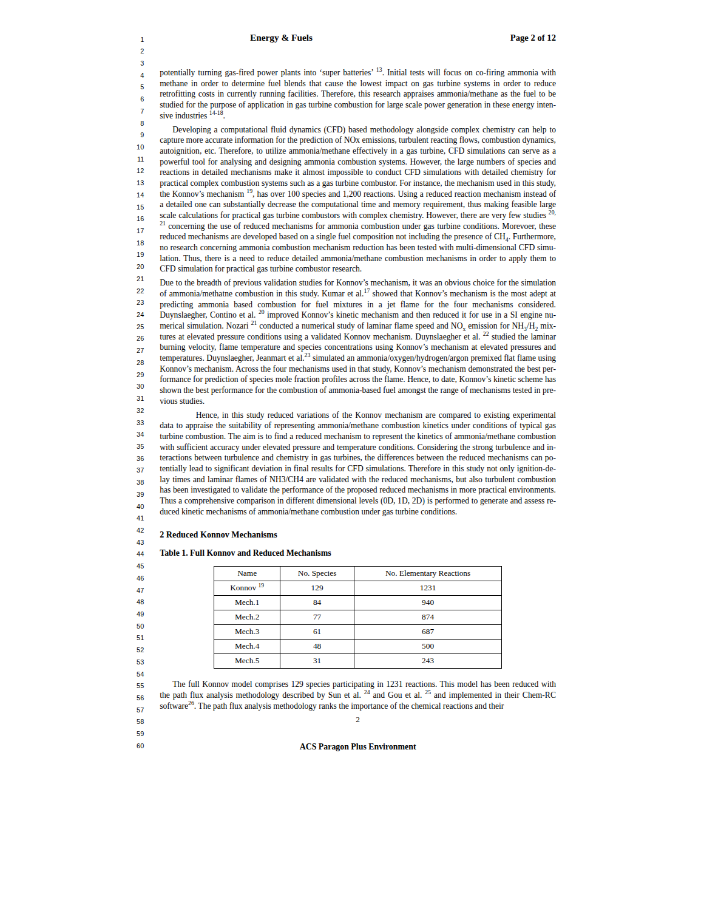12345 678910 1112131415 1617181920 2122232425 2627282930 3132333435 3637383940 4142434445 4647484950 5152535455 5657585960
Energy & Fuels Page 2 of 12
potentially turning gas-fired power plants into ‘super batteries’ 13. Initial tests will focus on co-firing ammonia with methane in order to determine fuel blends that cause the lowest impact on gas turbine systems in order to reduce retrofitting costs in currently running facilities. Therefore, this research appraises ammonia/methane as the fuel to be studied for the purpose of application in gas turbine combustion for large scale power generation in these energy intensive industries 14-18.
Developing a computational fluid dynamics (CFD) based methodology alongside complex chemistry can help to capture more accurate information for the prediction of NOx emissions, turbulent reacting flows, combustion dynamics, autoignition, etc. Therefore, to utilize ammonia/methane effectively in a gas turbine, CFD simulations can serve as a powerful tool for analysing and designing ammonia combustion systems. However, the large numbers of species and reactions in detailed mechanisms make it almost impossible to conduct CFD simulations with detailed chemistry for practical complex combustion systems such as a gas turbine combustor. For instance, the mechanism used in this study, the Konnov’s mechanism 19, has over 100 species and 1,200 reactions. Using a reduced reaction mechanism instead of a detailed one can substantially decrease the computational time and memory requirement, thus making feasible large scale calculations for practical gas turbine combustors with complex chemistry. However, there are very few studies 20, 21 concerning the use of reduced mechanisms for ammonia combustion under gas turbine conditions. Morevoer, these reduced mechanisms are developed based on a single fuel composition not including the presence of CH4. Furthermore, no research concerning ammonia combustion mechanism reduction has been tested with multi-dimensional CFD simulation. Thus, there is a need to reduce detailed ammonia/methane combustion mechanisms in order to apply them to CFD simulation for practical gas turbine combustor research.
Due to the breadth of previous validation studies for Konnov’s mechanism, it was an obvious choice for the simulation of ammonia/methatne combustion in this study. Kumar et al.17 showed that Konnov’s mechanism is the most adept at predicting ammonia based combustion for fuel mixtures in a jet flame for the four mechanisms considered. Duynslaegher, Contino et al. 20 improved Konnov’s kinetic mechanism and then reduced it for use in a SI engine numerical simulation. Nozari 21 conducted a numerical study of laminar flame speed and NOx emission for NH3/H2 mixtures at elevated pressure conditions using a validated Konnov mechanism. Duynslaegher et al. 22 studied the laminar burning velocity, flame temperature and species concentrations using Konnov’s mechanism at elevated pressures and temperatures. Duynslaegher, Jeanmart et al.23 simulated an ammonia/oxygen/hydrogen/argon premixed flat flame using Konnov’s mechanism. Across the four mechanisms used in that study, Konnov’s mechanism demonstrated the best performance for prediction of species mole fraction profiles across the flame. Hence, to date, Konnov’s kinetic scheme has shown the best performance for the combustion of ammonia-based fuel amongst the range of mechanisms tested in previous studies.
Hence, in this study reduced variations of the Konnov mechanism are compared to existing experimental data to appraise the suitability of representing ammonia/methane combustion kinetics under conditions of typical gas turbine combustion. The aim is to find a reduced mechanism to represent the kinetics of ammonia/methane combustion with sufficient accuracy under elevated pressure and temperature conditions. Considering the strong turbulence and interactions between turbulence and chemistry in gas turbines, the differences between the reduced mechanisms can potentially lead to significant deviation in final results for CFD simulations. Therefore in this study not only ignition-delay times and laminar flames of NH3/CH4 are validated with the reduced mechanisms, but also turbulent combustion has been investigated to validate the performance of the proposed reduced mechanisms in more practical environments. Thus a comprehensive comparison in different dimensional levels (0D, 1D, 2D) is performed to generate and assess reduced kinetic mechanisms of ammonia/methane combustion under gas turbine conditions.
2 Reduced Konnov Mechanisms
Table 1. Full Konnov and Reduced Mechanisms
| Name | No. Species | No. Elementary Reactions |
| --- | --- | --- |
| Konnov 19 | 129 | 1231 |
| Mech.1 | 84 | 940 |
| Mech.2 | 77 | 874 |
| Mech.3 | 61 | 687 |
| Mech.4 | 48 | 500 |
| Mech.5 | 31 | 243 |
The full Konnov model comprises 129 species participating in 1231 reactions. This model has been reduced with the path flux analysis methodology described by Sun et al. 24 and Gou et al. 25 and implemented in their Chem-RC software26. The path flux analysis methodology ranks the importance of the chemical reactions and their
2
ACS Paragon Plus Environment